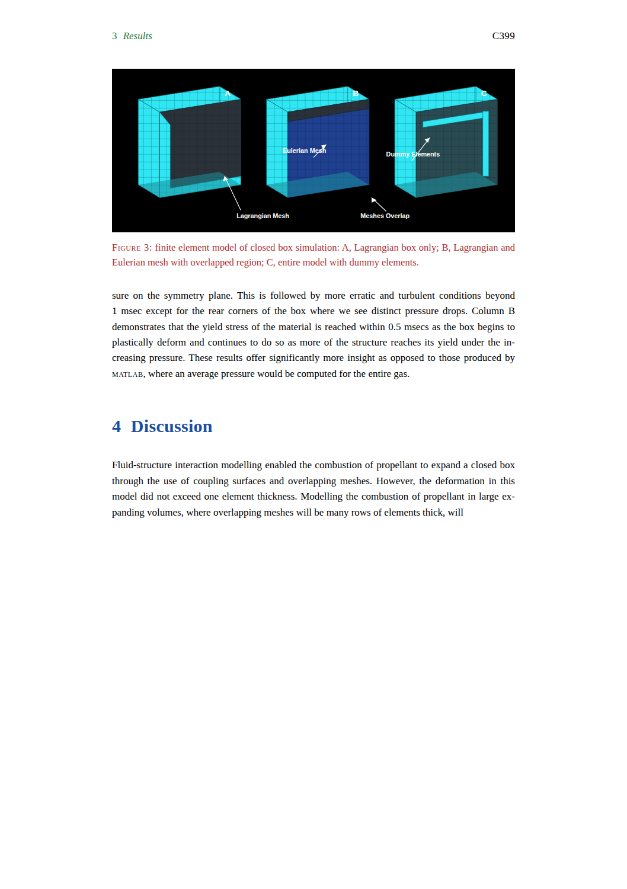3 Results
C399
A B C Eulerian Mesh Dummy Elements Lagrangian Mesh Meshes Overlap
Figure 3: finite element model of closed box simulation: A, Lagrangian box only; B, Lagrangian and Eulerian mesh with overlapped region; C, entire model with dummy elements.
sure on the symmetry plane. This is followed by more erratic and turbulent conditions beyond 1 msec except for the rear corners of the box where we see distinct pressure drops. Column B demonstrates that the yield stress of the material is reached within 0.5 msecs as the box begins to plastically deform and continues to do so as more of the structure reaches its yield under the increasing pressure. These results offer significantly more insight as opposed to those produced by matlab, where an average pressure would be computed for the entire gas.
4 Discussion
Fluid-structure interaction modelling enabled the combustion of propellant to expand a closed box through the use of coupling surfaces and overlapping meshes. However, the deformation in this model did not exceed one element thickness. Modelling the combustion of propellant in large expanding volumes, where overlapping meshes will be many rows of elements thick, will